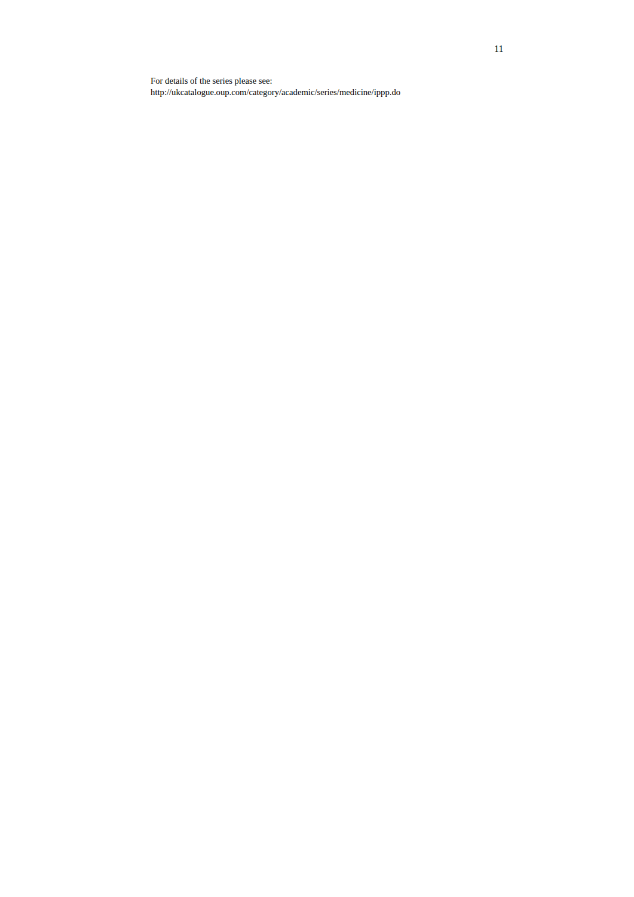11
For details of the series please see:
http://ukcatalogue.oup.com/category/academic/series/medicine/ippp.do